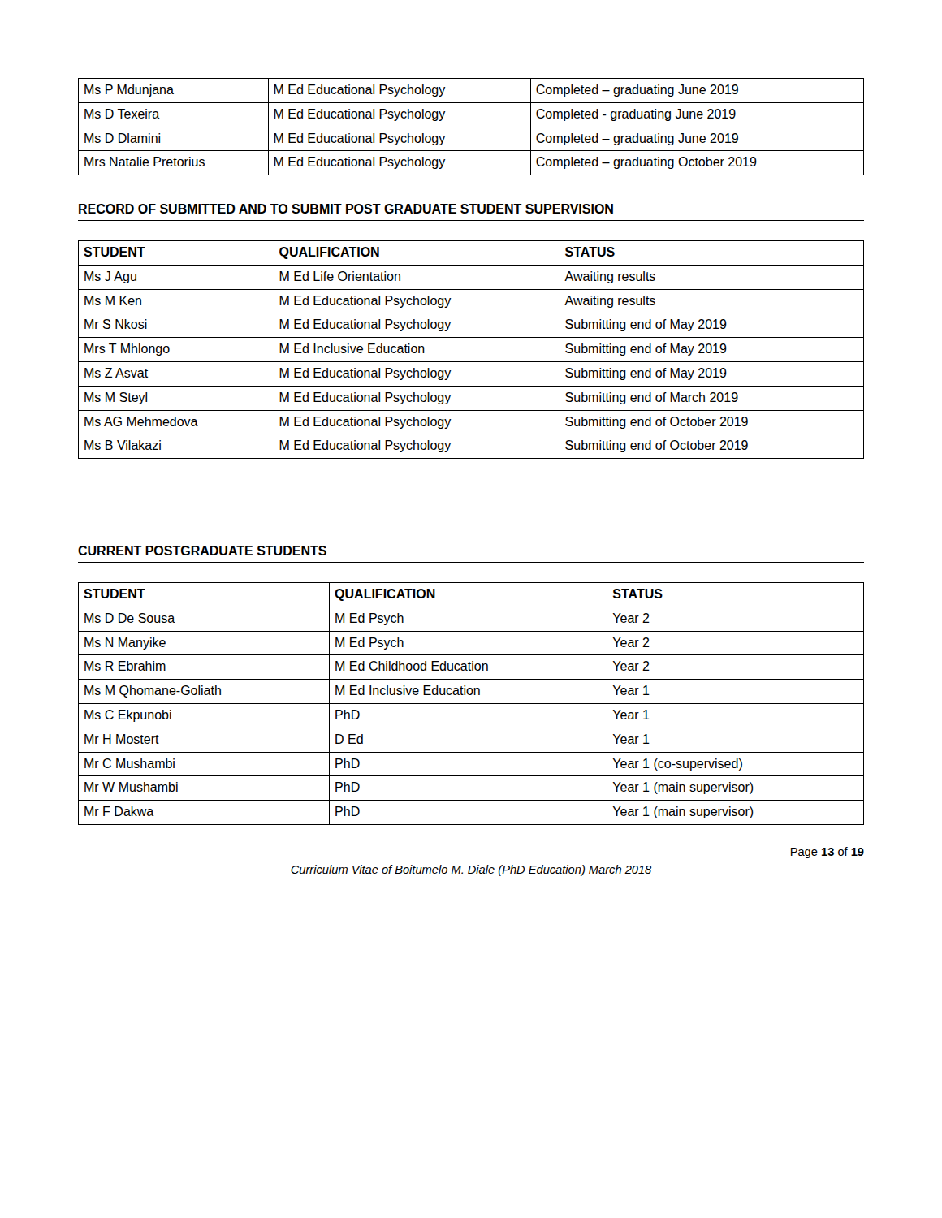| Ms P Mdunjana | M Ed Educational Psychology | Completed – graduating June 2019 |
| Ms D Texeira | M Ed Educational Psychology | Completed - graduating June 2019 |
| Ms D Dlamini | M Ed Educational Psychology | Completed – graduating June 2019 |
| Mrs Natalie Pretorius | M Ed Educational Psychology | Completed – graduating October 2019 |
Record of submitted and to submit post graduate student supervision
| STUDENT | QUALIFICATION | STATUS |
| --- | --- | --- |
| Ms J Agu | M Ed Life Orientation | Awaiting results |
| Ms M Ken | M Ed Educational Psychology | Awaiting results |
| Mr S Nkosi | M Ed Educational Psychology | Submitting end of May 2019 |
| Mrs T Mhlongo | M Ed Inclusive Education | Submitting end of May 2019 |
| Ms Z Asvat | M Ed Educational Psychology | Submitting end of May 2019 |
| Ms M Steyl | M Ed Educational Psychology | Submitting end of March 2019 |
| Ms AG Mehmedova | M Ed Educational Psychology | Submitting end of October 2019 |
| Ms B Vilakazi | M Ed Educational Psychology | Submitting end of October 2019 |
Current postgraduate students
| STUDENT | QUALIFICATION | STATUS |
| --- | --- | --- |
| Ms D De Sousa | M Ed Psych | Year 2 |
| Ms N Manyike | M Ed Psych | Year 2 |
| Ms R Ebrahim | M Ed Childhood Education | Year 2 |
| Ms M Qhomane-Goliath | M Ed Inclusive Education | Year 1 |
| Ms C Ekpunobi | PhD | Year 1 |
| Mr H Mostert | D Ed | Year 1 |
| Mr C Mushambi | PhD | Year 1 (co-supervised) |
| Mr W Mushambi | PhD | Year 1 (main supervisor) |
| Mr F Dakwa | PhD | Year 1 (main supervisor) |
Page 13 of 19
Curriculum Vitae of Boitumelo M. Diale (PhD Education) March 2018